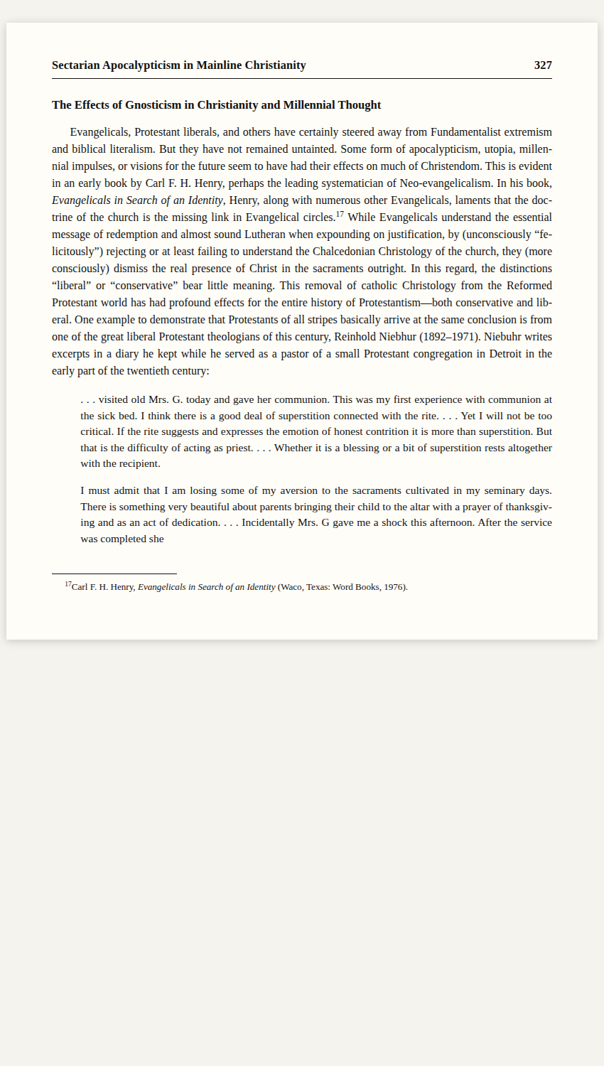Sectarian Apocalypticism in Mainline Christianity 327
The Effects of Gnosticism in Christianity and Millennial Thought
Evangelicals, Protestant liberals, and others have certainly steered away from Fundamentalist extremism and biblical literalism. But they have not remained untainted. Some form of apocalypticism, utopia, millennial impulses, or visions for the future seem to have had their effects on much of Christendom. This is evident in an early book by Carl F. H. Henry, perhaps the leading systematician of Neo-evangelicalism. In his book, Evangelicals in Search of an Identity, Henry, along with numerous other Evangelicals, laments that the doctrine of the church is the missing link in Evangelical circles.17 While Evangelicals understand the essential message of redemption and almost sound Lutheran when expounding on justification, by (unconsciously “felicitously”) rejecting or at least failing to understand the Chalcedonian Christology of the church, they (more consciously) dismiss the real presence of Christ in the sacraments outright. In this regard, the distinctions “liberal” or “conservative” bear little meaning. This removal of catholic Christology from the Reformed Protestant world has had profound effects for the entire history of Protestantism—both conservative and liberal. One example to demonstrate that Protestants of all stripes basically arrive at the same conclusion is from one of the great liberal Protestant theologians of this century, Reinhold Niebhur (1892–1971). Niebuhr writes excerpts in a diary he kept while he served as a pastor of a small Protestant congregation in Detroit in the early part of the twentieth century:
. . . visited old Mrs. G. today and gave her communion. This was my first experience with communion at the sick bed. I think there is a good deal of superstition connected with the rite. . . . Yet I will not be too critical. If the rite suggests and expresses the emotion of honest contrition it is more than superstition. But that is the difficulty of acting as priest. . . . Whether it is a blessing or a bit of superstition rests altogether with the recipient.
I must admit that I am losing some of my aversion to the sacraments cultivated in my seminary days. There is something very beautiful about parents bringing their child to the altar with a prayer of thanksgiving and as an act of dedication. . . . Incidentally Mrs. G gave me a shock this afternoon. After the service was completed she
17Carl F. H. Henry, Evangelicals in Search of an Identity (Waco, Texas: Word Books, 1976).